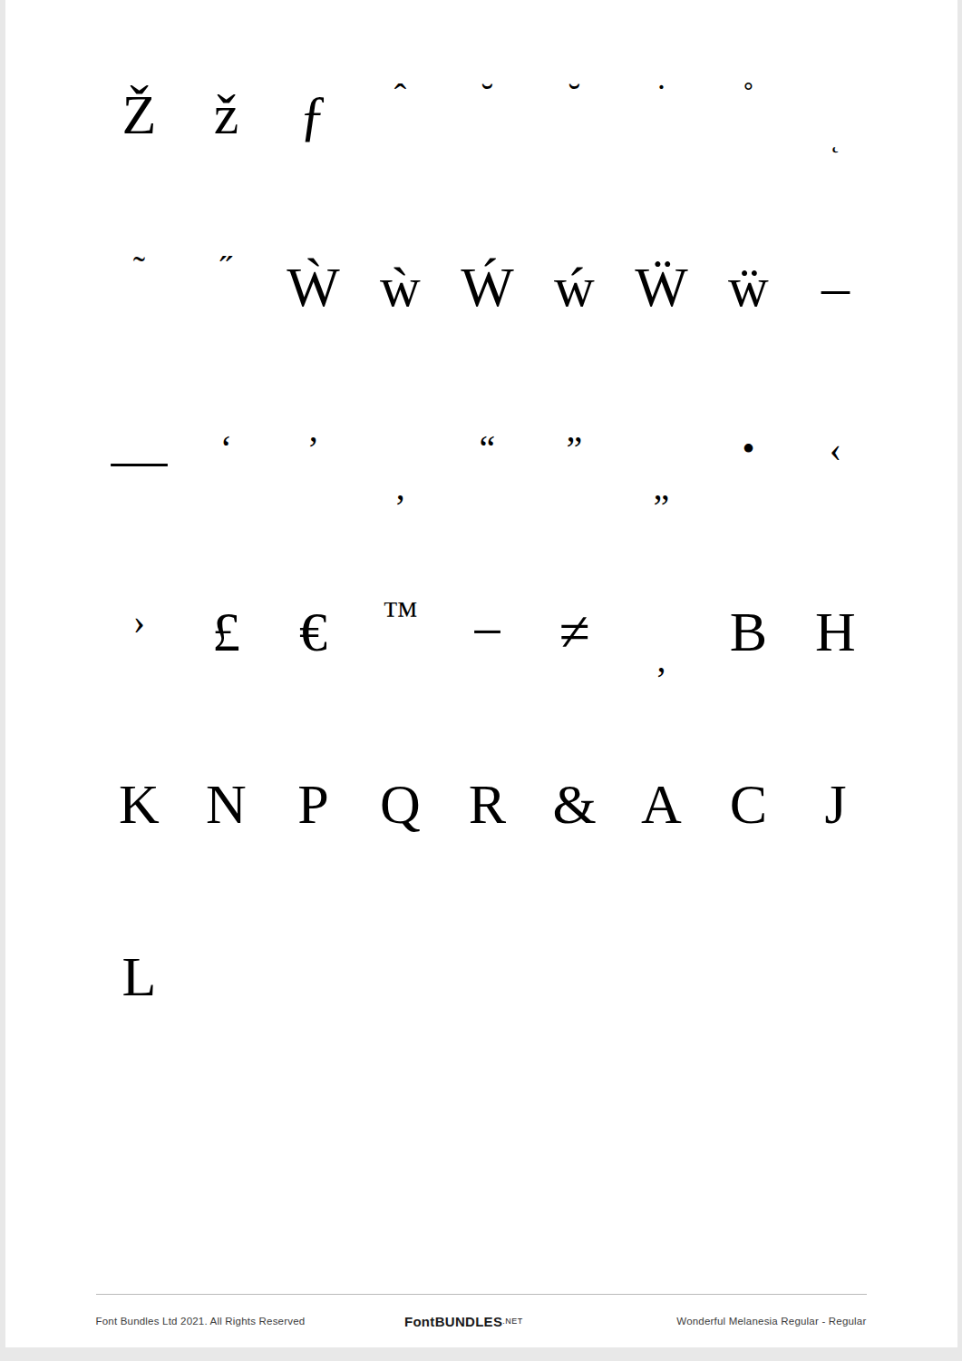Ž
ž
ƒ
ˆ
˘
˘
˙
˚
˛
˜
˝
Ẁ
ẁ
Ẃ
ẃ
Ẅ
ẅ
–
—
‘
’
‚
“
”
„
•
‹
›
£
€
™
−
≠
,
B
H
K
N
P
Q
R
&
A
C
J
L
Font Bundles Ltd 2021. All Rights Reserved
FontBUNDLES.NET
Wonderful Melanesia Regular - Regular